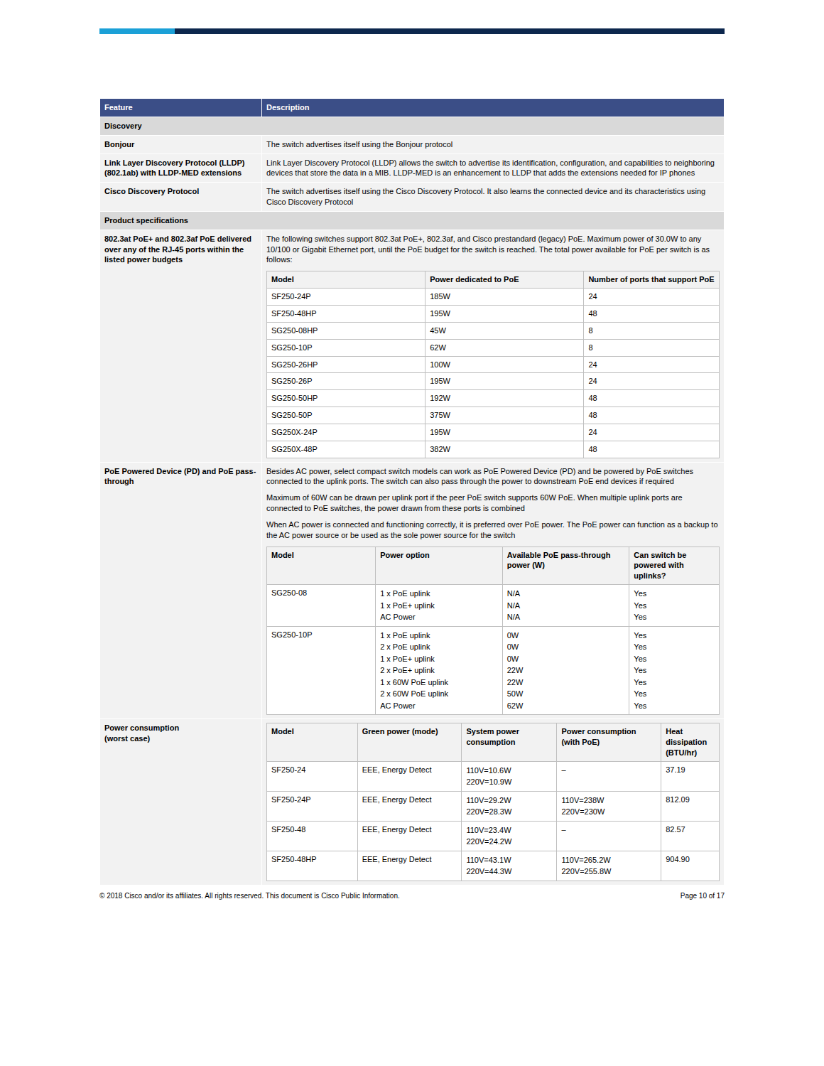| Feature | Description |
| --- | --- |
| Discovery |
| Bonjour | The switch advertises itself using the Bonjour protocol |
| Link Layer Discovery Protocol (LLDP) (802.1ab) with LLDP-MED extensions | Link Layer Discovery Protocol (LLDP) allows the switch to advertise its identification, configuration, and capabilities to neighboring devices that store the data in a MIB. LLDP-MED is an enhancement to LLDP that adds the extensions needed for IP phones |
| Cisco Discovery Protocol | The switch advertises itself using the Cisco Discovery Protocol. It also learns the connected device and its characteristics using Cisco Discovery Protocol |
| Product specifications |
| 802.3at PoE+ and 802.3af PoE delivered over any of the RJ-45 ports within the listed power budgets | The following switches support 802.3at PoE+, 802.3af, and Cisco prestandard (legacy) PoE. Maximum power of 30.0W to any 10/100 or Gigabit Ethernet port, until the PoE budget for the switch is reached. The total power available for PoE per switch is as follows: / Model / Power dedicated to PoE / Number of ports that support PoE / / --- / --- / --- / / SF250-24P / 185W / 24 / / SF250-48HP / 195W / 48 / / SG250-08HP / 45W / 8 / / SG250-10P / 62W / 8 / / SG250-26HP / 100W / 24 / / SG250-26P / 195W / 24 / / SG250-50HP / 192W / 48 / / SG250-50P / 375W / 48 / / SG250X-24P / 195W / 24 / / SG250X-48P / 382W / 48 / |
| PoE Powered Device (PD) and PoE pass-through | Besides AC power, select compact switch models can work as PoE Powered Device (PD) and be powered by PoE switches connected to the uplink ports. The switch can also pass through the power to downstream PoE end devices if required Maximum of 60W can be drawn per uplink port if the peer PoE switch supports 60W PoE. When multiple uplink ports are connected to PoE switches, the power drawn from these ports is combined When AC power is connected and functioning correctly, it is preferred over PoE power. The PoE power can function as a backup to the AC power source or be used as the sole power source for the switch / Model / Power option / Available PoE pass-through power (W) / Can switch be powered with uplinks? / / --- / --- / --- / --- / / SG250-08 / 1 x PoE uplink 1 x PoE+ uplink AC Power / N/A N/A N/A / Yes Yes Yes / / SG250-10P / 1 x PoE uplink 2 x PoE uplink 1 x PoE+ uplink 2 x PoE+ uplink 1 x 60W PoE uplink 2 x 60W PoE uplink AC Power / 0W 0W 0W 22W 22W 50W 62W / Yes Yes Yes Yes Yes Yes Yes / |
| Power consumption (worst case) | / Model / Green power (mode) / System power consumption / Power consumption (with PoE) / Heat dissipation (BTU/hr) / / --- / --- / --- / --- / --- / / SF250-24 / EEE, Energy Detect / 110V=10.6W 220V=10.9W / – / 37.19 / / SF250-24P / EEE, Energy Detect / 110V=29.2W 220V=28.3W / 110V=238W 220V=230W / 812.09 / / SF250-48 / EEE, Energy Detect / 110V=23.4W 220V=24.2W / – / 82.57 / / SF250-48HP / EEE, Energy Detect / 110V=43.1W 220V=44.3W / 110V=265.2W 220V=255.8W / 904.90 / |
© 2018 Cisco and/or its affiliates. All rights reserved. This document is Cisco Public Information. Page 10 of 17